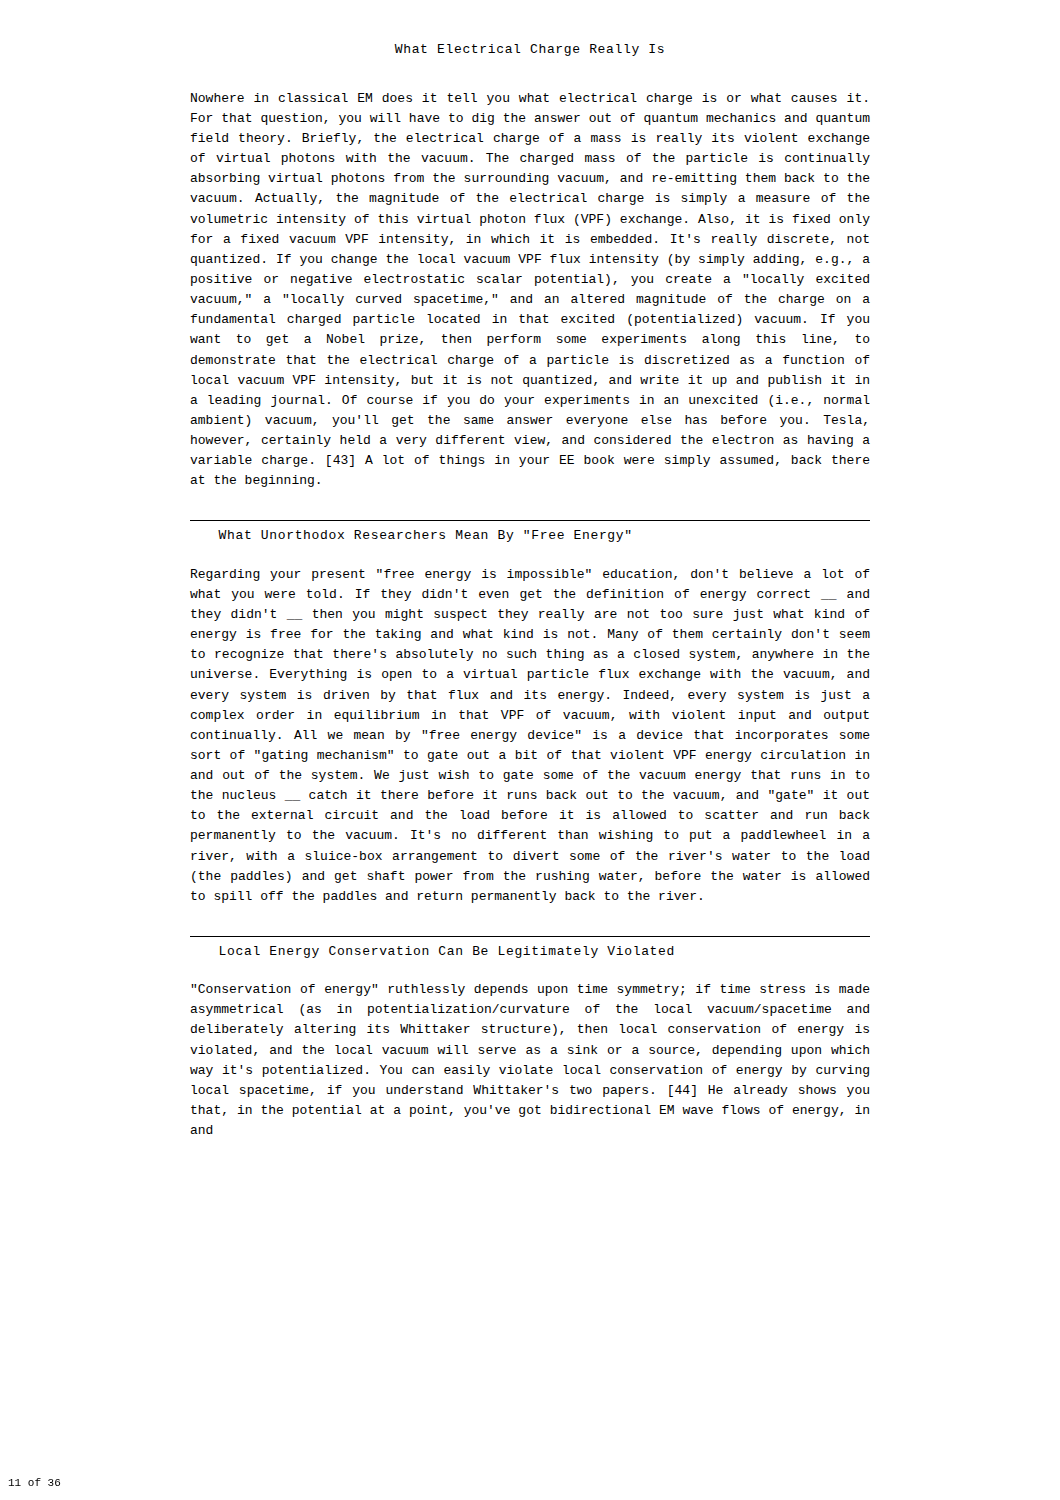What Electrical Charge Really Is
Nowhere in classical EM does it tell you what electrical charge is or what causes it. For that question, you will have to dig the answer out of quantum mechanics and quantum field theory. Briefly, the electrical charge of a mass is really its violent exchange of virtual photons with the vacuum. The charged mass of the particle is continually absorbing virtual photons from the surrounding vacuum, and re-emitting them back to the vacuum. Actually, the magnitude of the electrical charge is simply a measure of the volumetric intensity of this virtual photon flux (VPF) exchange. Also, it is fixed only for a fixed vacuum VPF intensity, in which it is embedded. It's really discrete, not quantized. If you change the local vacuum VPF flux intensity (by simply adding, e.g., a positive or negative electrostatic scalar potential), you create a "locally excited vacuum," a "locally curved spacetime," and an altered magnitude of the charge on a fundamental charged particle located in that excited (potentialized) vacuum. If you want to get a Nobel prize, then perform some experiments along this line, to demonstrate that the electrical charge of a particle is discretized as a function of local vacuum VPF intensity, but it is not quantized, and write it up and publish it in a leading journal. Of course if you do your experiments in an unexcited (i.e., normal ambient) vacuum, you'll get the same answer everyone else has before you. Tesla, however, certainly held a very different view, and considered the electron as having a variable charge. [43] A lot of things in your EE book were simply assumed, back there at the beginning.
What Unorthodox Researchers Mean By "Free Energy"
Regarding your present "free energy is impossible" education, don't believe a lot of what you were told. If they didn't even get the definition of energy correct __ and they didn't __ then you might suspect they really are not too sure just what kind of energy is free for the taking and what kind is not. Many of them certainly don't seem to recognize that there's absolutely no such thing as a closed system, anywhere in the universe. Everything is open to a virtual particle flux exchange with the vacuum, and every system is driven by that flux and its energy. Indeed, every system is just a complex order in equilibrium in that VPF of vacuum, with violent input and output continually. All we mean by "free energy device" is a device that incorporates some sort of "gating mechanism" to gate out a bit of that violent VPF energy circulation in and out of the system. We just wish to gate some of the vacuum energy that runs in to the nucleus __ catch it there before it runs back out to the vacuum, and "gate" it out to the external circuit and the load before it is allowed to scatter and run back permanently to the vacuum. It's no different than wishing to put a paddlewheel in a river, with a sluice-box arrangement to divert some of the river's water to the load (the paddles) and get shaft power from the rushing water, before the water is allowed to spill off the paddles and return permanently back to the river.
Local Energy Conservation Can Be Legitimately Violated
"Conservation of energy" ruthlessly depends upon time symmetry; if time stress is made asymmetrical (as in potentialization/curvature of the local vacuum/spacetime and deliberately altering its Whittaker structure), then local conservation of energy is violated, and the local vacuum will serve as a sink or a source, depending upon which way it's potentialized. You can easily violate local conservation of energy by curving local spacetime, if you understand Whittaker's two papers. [44] He already shows you that, in the potential at a point, you've got bidirectional EM wave flows of energy, in and
11 of 36